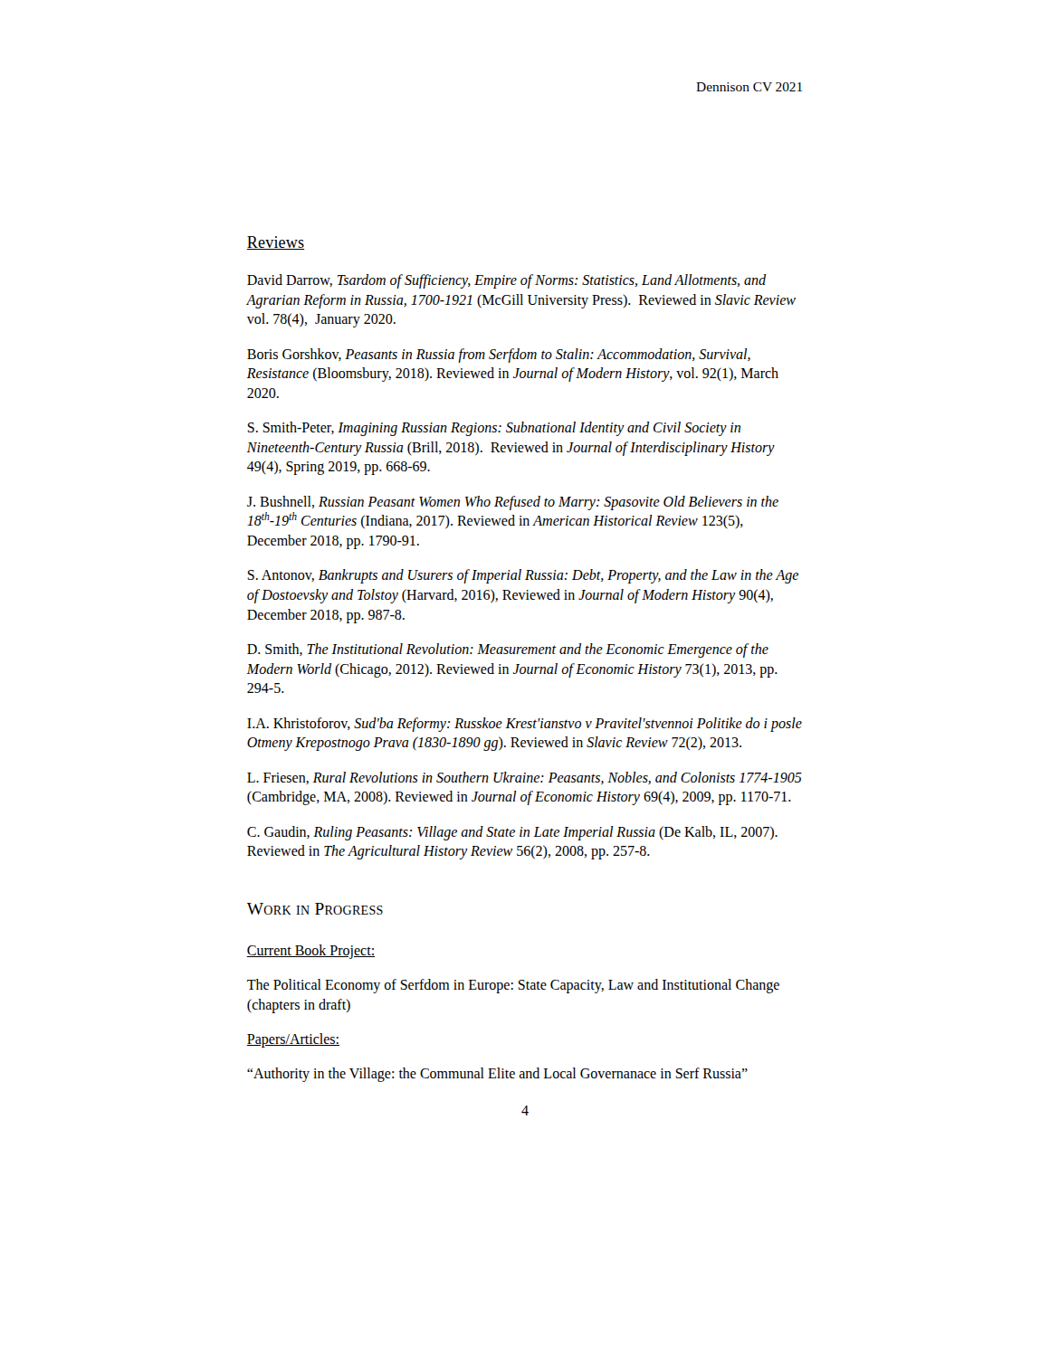Dennison CV 2021
Reviews
David Darrow, Tsardom of Sufficiency, Empire of Norms: Statistics, Land Allotments, and Agrarian Reform in Russia, 1700-1921 (McGill University Press). Reviewed in Slavic Review vol. 78(4), January 2020.
Boris Gorshkov, Peasants in Russia from Serfdom to Stalin: Accommodation, Survival, Resistance (Bloomsbury, 2018). Reviewed in Journal of Modern History, vol. 92(1), March 2020.
S. Smith-Peter, Imagining Russian Regions: Subnational Identity and Civil Society in Nineteenth-Century Russia (Brill, 2018). Reviewed in Journal of Interdisciplinary History 49(4), Spring 2019, pp. 668-69.
J. Bushnell, Russian Peasant Women Who Refused to Marry: Spasovite Old Believers in the 18th-19th Centuries (Indiana, 2017). Reviewed in American Historical Review 123(5), December 2018, pp. 1790-91.
S. Antonov, Bankrupts and Usurers of Imperial Russia: Debt, Property, and the Law in the Age of Dostoevsky and Tolstoy (Harvard, 2016), Reviewed in Journal of Modern History 90(4), December 2018, pp. 987-8.
D. Smith, The Institutional Revolution: Measurement and the Economic Emergence of the Modern World (Chicago, 2012). Reviewed in Journal of Economic History 73(1), 2013, pp. 294-5.
I.A. Khristoforov, Sud'ba Reformy: Russkoe Krest'ianstvo v Pravitel'stvennoi Politike do i posle Otmeny Krepostnogo Prava (1830-1890 gg). Reviewed in Slavic Review 72(2), 2013.
L. Friesen, Rural Revolutions in Southern Ukraine: Peasants, Nobles, and Colonists 1774-1905 (Cambridge, MA, 2008). Reviewed in Journal of Economic History 69(4), 2009, pp. 1170-71.
C. Gaudin, Ruling Peasants: Village and State in Late Imperial Russia (De Kalb, IL, 2007). Reviewed in The Agricultural History Review 56(2), 2008, pp. 257-8.
Work in Progress
Current Book Project:
The Political Economy of Serfdom in Europe: State Capacity, Law and Institutional Change (chapters in draft)
Papers/Articles:
“Authority in the Village: the Communal Elite and Local Governanace in Serf Russia”
4